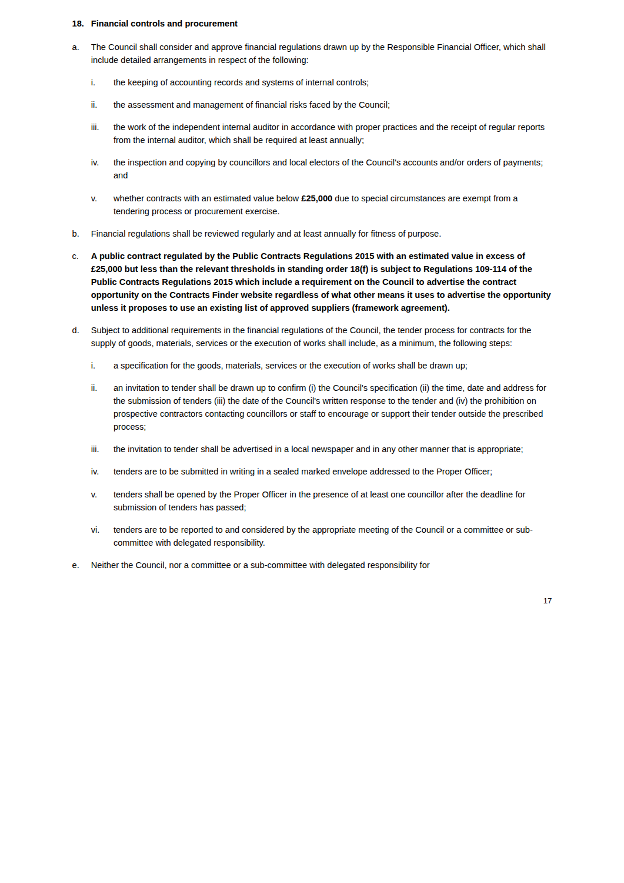18. Financial controls and procurement
The Council shall consider and approve financial regulations drawn up by the Responsible Financial Officer, which shall include detailed arrangements in respect of the following:
the keeping of accounting records and systems of internal controls;
the assessment and management of financial risks faced by the Council;
the work of the independent internal auditor in accordance with proper practices and the receipt of regular reports from the internal auditor, which shall be required at least annually;
the inspection and copying by councillors and local electors of the Council's accounts and/or orders of payments; and
whether contracts with an estimated value below £25,000 due to special circumstances are exempt from a tendering process or procurement exercise.
Financial regulations shall be reviewed regularly and at least annually for fitness of purpose.
A public contract regulated by the Public Contracts Regulations 2015 with an estimated value in excess of £25,000 but less than the relevant thresholds in standing order 18(f) is subject to Regulations 109-114 of the Public Contracts Regulations 2015 which include a requirement on the Council to advertise the contract opportunity on the Contracts Finder website regardless of what other means it uses to advertise the opportunity unless it proposes to use an existing list of approved suppliers (framework agreement).
Subject to additional requirements in the financial regulations of the Council, the tender process for contracts for the supply of goods, materials, services or the execution of works shall include, as a minimum, the following steps:
a specification for the goods, materials, services or the execution of works shall be drawn up;
an invitation to tender shall be drawn up to confirm (i) the Council's specification (ii) the time, date and address for the submission of tenders (iii) the date of the Council's written response to the tender and (iv) the prohibition on prospective contractors contacting councillors or staff to encourage or support their tender outside the prescribed process;
the invitation to tender shall be advertised in a local newspaper and in any other manner that is appropriate;
tenders are to be submitted in writing in a sealed marked envelope addressed to the Proper Officer;
tenders shall be opened by the Proper Officer in the presence of at least one councillor after the deadline for submission of tenders has passed;
tenders are to be reported to and considered by the appropriate meeting of the Council or a committee or sub-committee with delegated responsibility.
Neither the Council, nor a committee or a sub-committee with delegated responsibility for
17